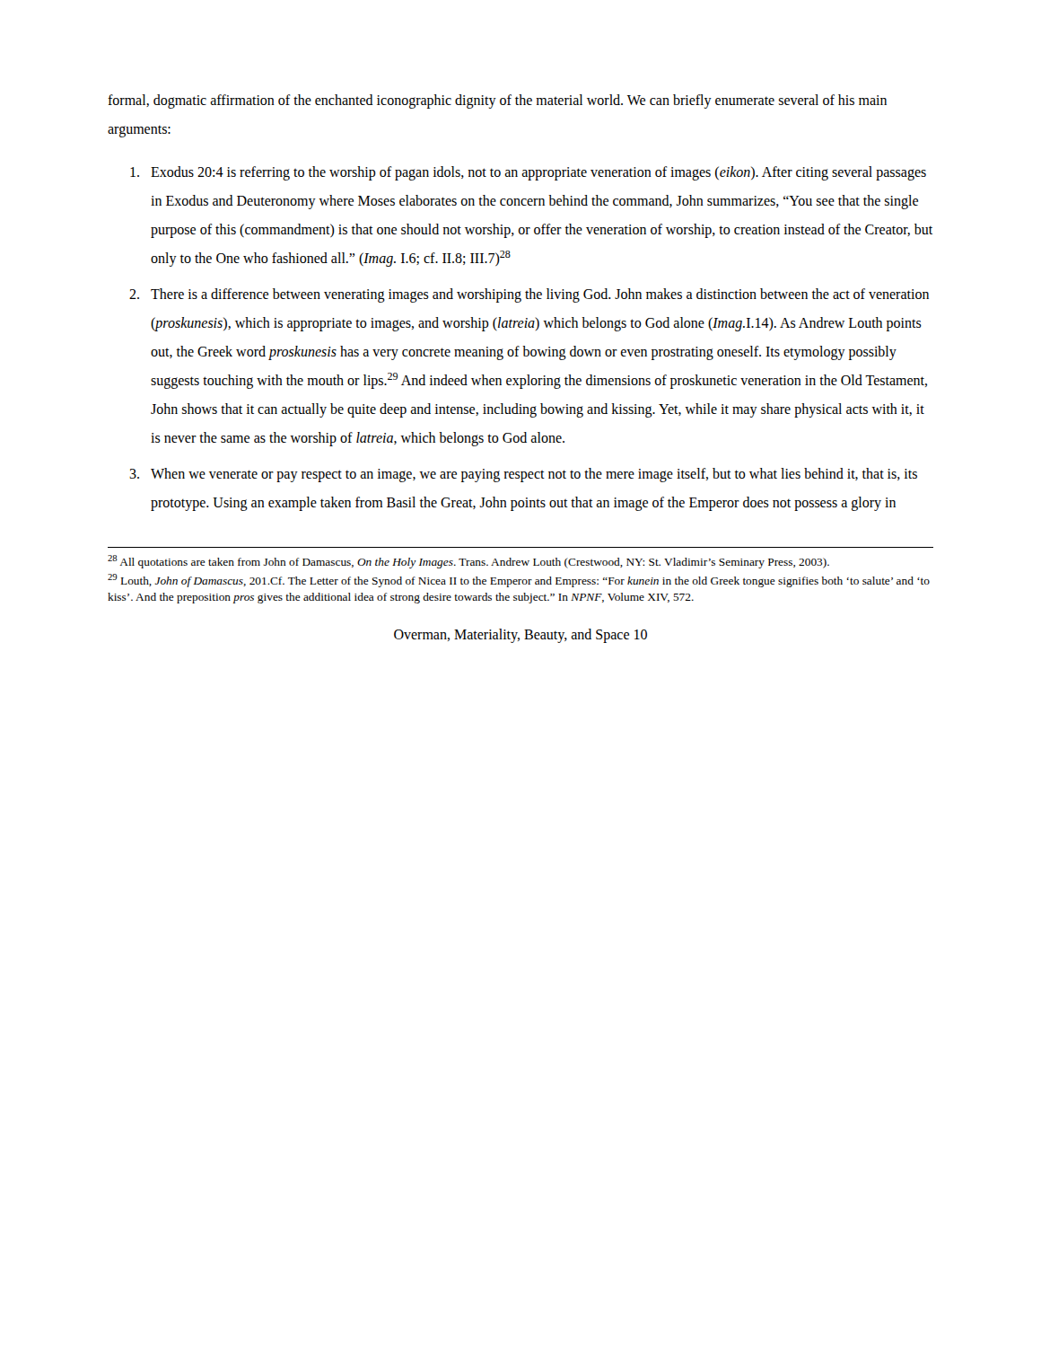formal, dogmatic affirmation of the enchanted iconographic dignity of the material world. We can briefly enumerate several of his main arguments:
Exodus 20:4 is referring to the worship of pagan idols, not to an appropriate veneration of images (eikon). After citing several passages in Exodus and Deuteronomy where Moses elaborates on the concern behind the command, John summarizes, “You see that the single purpose of this (commandment) is that one should not worship, or offer the veneration of worship, to creation instead of the Creator, but only to the One who fashioned all.” (Imag. I.6; cf. II.8; III.7)28
There is a difference between venerating images and worshiping the living God. John makes a distinction between the act of veneration (proskunesis), which is appropriate to images, and worship (latreia) which belongs to God alone (Imag. I.14). As Andrew Louth points out, the Greek word proskunesis has a very concrete meaning of bowing down or even prostrating oneself. Its etymology possibly suggests touching with the mouth or lips.29 And indeed when exploring the dimensions of proskunetic veneration in the Old Testament, John shows that it can actually be quite deep and intense, including bowing and kissing. Yet, while it may share physical acts with it, it is never the same as the worship of latreia, which belongs to God alone.
When we venerate or pay respect to an image, we are paying respect not to the mere image itself, but to what lies behind it, that is, its prototype. Using an example taken from Basil the Great, John points out that an image of the Emperor does not possess a glory in
28 All quotations are taken from John of Damascus, On the Holy Images. Trans. Andrew Louth (Crestwood, NY: St. Vladimir’s Seminary Press, 2003).
29 Louth, John of Damascus, 201.Cf. The Letter of the Synod of Nicea II to the Emperor and Empress: “For kunein in the old Greek tongue signifies both ‘to salute’ and ‘to kiss’. And the preposition pros gives the additional idea of strong desire towards the subject.” In NPNF, Volume XIV, 572.
Overman, Materiality, Beauty, and Space 10